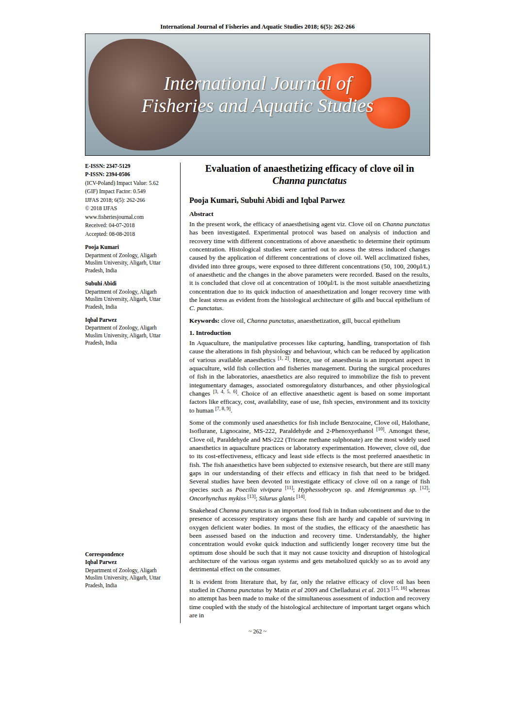International Journal of Fisheries and Aquatic Studies 2018; 6(5): 262-266
International Journal of
Fisheries and Aquatic Studies
E-ISSN: 2347-5129
P-ISSN: 2394-0506
(ICV-Poland) Impact Value: 5.62
(GIF) Impact Factor: 0.549
IJFAS 2018; 6(5): 262-266
© 2018 IJFAS
www.fisheriesjournal.com
Received: 04-07-2018
Accepted: 08-08-2018
Pooja Kumari
Department of Zoology, Aligarh Muslim University, Aligarh, Uttar Pradesh, India
Subuhi Abidi
Department of Zoology, Aligarh Muslim University, Aligarh, Uttar Pradesh, India
Iqbal Parwez
Department of Zoology, Aligarh Muslim University, Aligarh, Uttar Pradesh, India
Correspondence
Iqbal Parwez
Department of Zoology, Aligarh Muslim University, Aligarh, Uttar Pradesh, India
Evaluation of anaesthetizing efficacy of clove oil in Channa punctatus
Pooja Kumari, Subuhi Abidi and Iqbal Parwez
Abstract
In the present work, the efficacy of anaesthetising agent viz. Clove oil on Channa punctatus has been investigated. Experimental protocol was based on analysis of induction and recovery time with different concentrations of above anaesthetic to determine their optimum concentration. Histological studies were carried out to assess the stress induced changes caused by the application of different concentrations of clove oil. Well acclimatized fishes, divided into three groups, were exposed to three different concentrations (50, 100, 200µl/L) of anaesthetic and the changes in the above parameters were recorded. Based on the results, it is concluded that clove oil at concentration of 100µl/L is the most suitable anaesthetizing concentration due to its quick induction of anaesthetization and longer recovery time with the least stress as evident from the histological architecture of gills and buccal epithelium of C. punctatus.
Keywords: clove oil, Channa punctatus, anaesthetization, gill, buccal epithelium
1. Introduction
In Aquaculture, the manipulative processes like capturing, handling, transportation of fish cause the alterations in fish physiology and behaviour, which can be reduced by application of various available anaesthetics [1, 2]. Hence, use of anaesthesia is an important aspect in aquaculture, wild fish collection and fisheries management. During the surgical procedures of fish in the laboratories, anaesthetics are also required to immobilize the fish to prevent integumentary damages, associated osmoregulatory disturbances, and other physiological changes [3, 4, 5, 6]. Choice of an effective anaesthetic agent is based on some important factors like efficacy, cost, availability, ease of use, fish species, environment and its toxicity to human [7, 8, 9].
Some of the commonly used anaesthetics for fish include Benzocaine, Clove oil, Halothane, Isoflurane, Lignocaine, MS-222, Paraldehyde and 2-Phenoxyethanol [10]. Amongst these, Clove oil, Paraldehyde and MS-222 (Tricane methane sulphonate) are the most widely used anaesthetics in aquaculture practices or laboratory experimentation. However, clove oil, due to its cost-effectiveness, efficacy and least side effects is the most preferred anaesthetic in fish. The fish anaesthetics have been subjected to extensive research, but there are still many gaps in our understanding of their effects and efficacy in fish that need to be bridged. Several studies have been devoted to investigate efficacy of clove oil on a range of fish species such as Poecilia vivipara [11]; Hyphessobrycon sp. and Hemigrammus sp. [12]; Oncorhynchus mykiss [13]; Silurus glanis [14].
Snakehead Channa punctatus is an important food fish in Indian subcontinent and due to the presence of accessory respiratory organs these fish are hardy and capable of surviving in oxygen deficient water bodies. In most of the studies, the efficacy of the anaesthetic has been assessed based on the induction and recovery time. Understandably, the higher concentration would evoke quick induction and sufficiently longer recovery time but the optimum dose should be such that it may not cause toxicity and disruption of histological architecture of the various organ systems and gets metabolized quickly so as to avoid any detrimental effect on the consumer.
It is evident from literature that, by far, only the relative efficacy of clove oil has been studied in Channa punctatus by Matin et al 2009 and Chelladurai et al. 2013 [15, 16] whereas no attempt has been made to make of the simultaneous assessment of induction and recovery time coupled with the study of the histological architecture of important target organs which are in
~ 262 ~